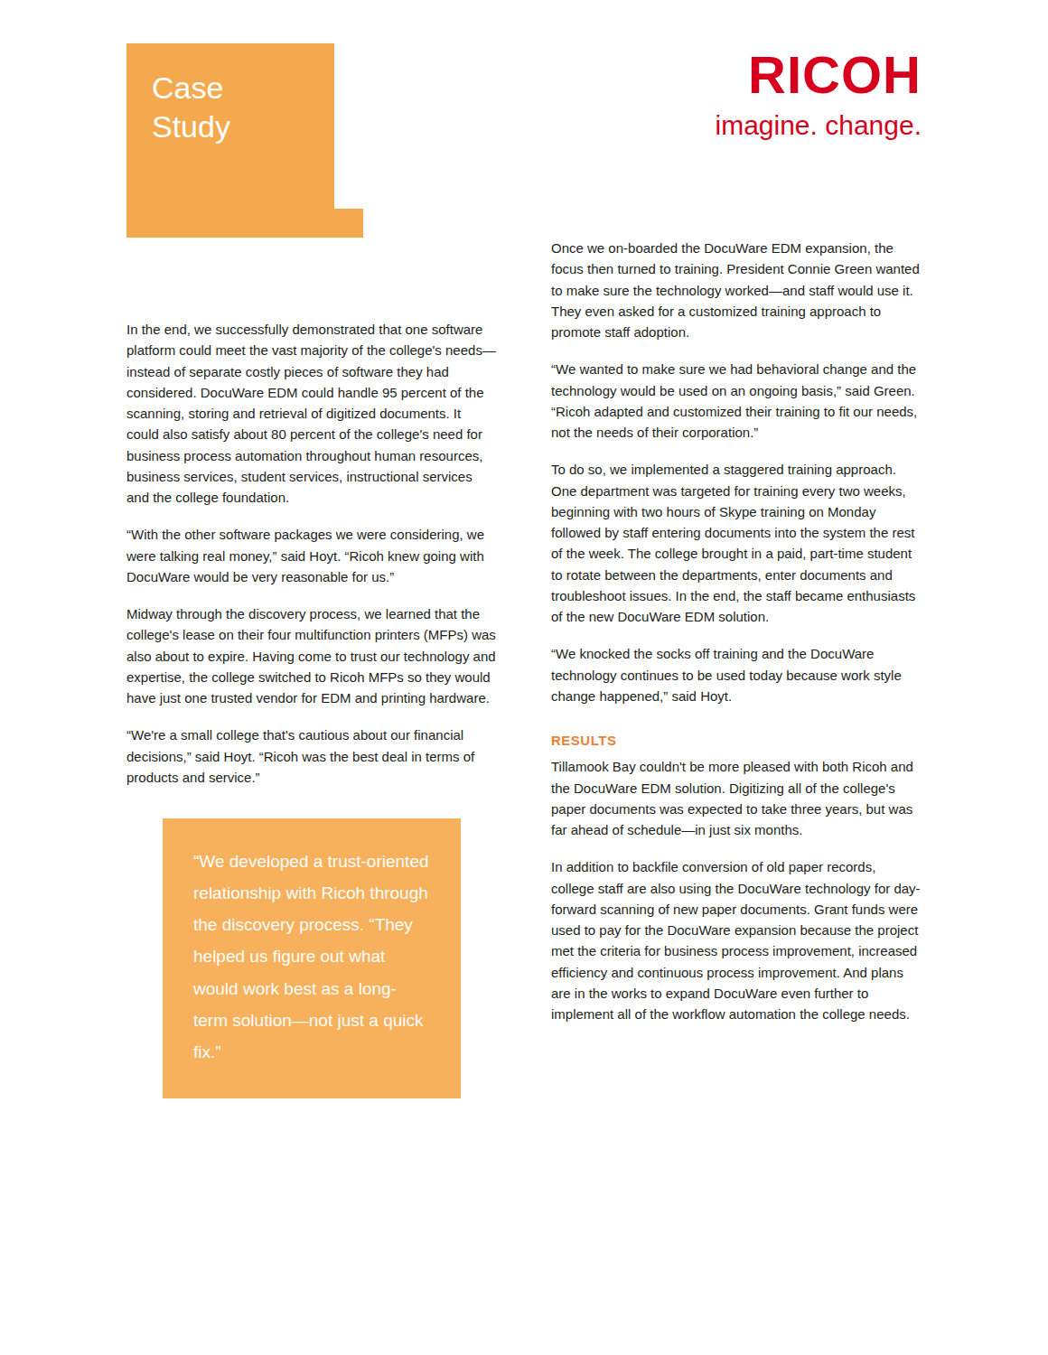Case
Study
RICOH
imagine. change.
In the end, we successfully demonstrated that one software platform could meet the vast majority of the college's needs—instead of separate costly pieces of software they had considered. DocuWare EDM could handle 95 percent of the scanning, storing and retrieval of digitized documents. It could also satisfy about 80 percent of the college's need for business process automation throughout human resources, business services, student services, instructional services and the college foundation.
“With the other software packages we were considering, we were talking real money,” said Hoyt. “Ricoh knew going with DocuWare would be very reasonable for us.”
Midway through the discovery process, we learned that the college's lease on their four multifunction printers (MFPs) was also about to expire. Having come to trust our technology and expertise, the college switched to Ricoh MFPs so they would have just one trusted vendor for EDM and printing hardware.
“We're a small college that's cautious about our financial decisions,” said Hoyt. “Ricoh was the best deal in terms of products and service.”
“We developed a trust-oriented relationship with Ricoh through the discovery process. “They helped us figure out what would work best as a long-term solution—not just a quick fix.”
Once we on-boarded the DocuWare EDM expansion, the focus then turned to training. President Connie Green wanted to make sure the technology worked—and staff would use it. They even asked for a customized training approach to promote staff adoption.
“We wanted to make sure we had behavioral change and the technology would be used on an ongoing basis,” said Green. “Ricoh adapted and customized their training to fit our needs, not the needs of their corporation.”
To do so, we implemented a staggered training approach. One department was targeted for training every two weeks, beginning with two hours of Skype training on Monday followed by staff entering documents into the system the rest of the week. The college brought in a paid, part-time student to rotate between the departments, enter documents and troubleshoot issues. In the end, the staff became enthusiasts of the new DocuWare EDM solution.
“We knocked the socks off training and the DocuWare technology continues to be used today because work style change happened,” said Hoyt.
Results
Tillamook Bay couldn't be more pleased with both Ricoh and the DocuWare EDM solution. Digitizing all of the college's paper documents was expected to take three years, but was far ahead of schedule—in just six months.
In addition to backfile conversion of old paper records, college staff are also using the DocuWare technology for day-forward scanning of new paper documents. Grant funds were used to pay for the DocuWare expansion because the project met the criteria for business process improvement, increased efficiency and continuous process improvement. And plans are in the works to expand DocuWare even further to implement all of the workflow automation the college needs.